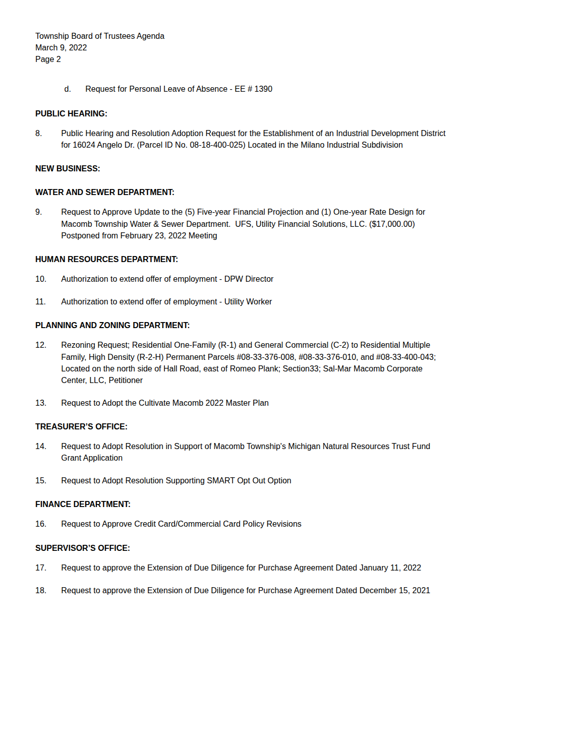Township Board of Trustees Agenda
March 9, 2022
Page 2
d. Request for Personal Leave of Absence - EE # 1390
Public Hearing:
8. Public Hearing and Resolution Adoption Request for the Establishment of an Industrial Development District for 16024 Angelo Dr. (Parcel ID No. 08-18-400-025) Located in the Milano Industrial Subdivision
New Business:
Water and Sewer Department:
9. Request to Approve Update to the (5) Five-year Financial Projection and (1) One-year Rate Design for Macomb Township Water & Sewer Department. UFS, Utility Financial Solutions, LLC. ($17,000.00) Postponed from February 23, 2022 Meeting
Human Resources Department:
10. Authorization to extend offer of employment - DPW Director
11. Authorization to extend offer of employment - Utility Worker
Planning and Zoning Department:
12. Rezoning Request; Residential One-Family (R-1) and General Commercial (C-2) to Residential Multiple Family, High Density (R-2-H) Permanent Parcels #08-33-376-008, #08-33-376-010, and #08-33-400-043; Located on the north side of Hall Road, east of Romeo Plank; Section33; Sal-Mar Macomb Corporate Center, LLC, Petitioner
13. Request to Adopt the Cultivate Macomb 2022 Master Plan
Treasurer’s Office:
14. Request to Adopt Resolution in Support of Macomb Township's Michigan Natural Resources Trust Fund Grant Application
15. Request to Adopt Resolution Supporting SMART Opt Out Option
Finance Department:
16. Request to Approve Credit Card/Commercial Card Policy Revisions
Supervisor’s Office:
17. Request to approve the Extension of Due Diligence for Purchase Agreement Dated January 11, 2022
18. Request to approve the Extension of Due Diligence for Purchase Agreement Dated December 15, 2021